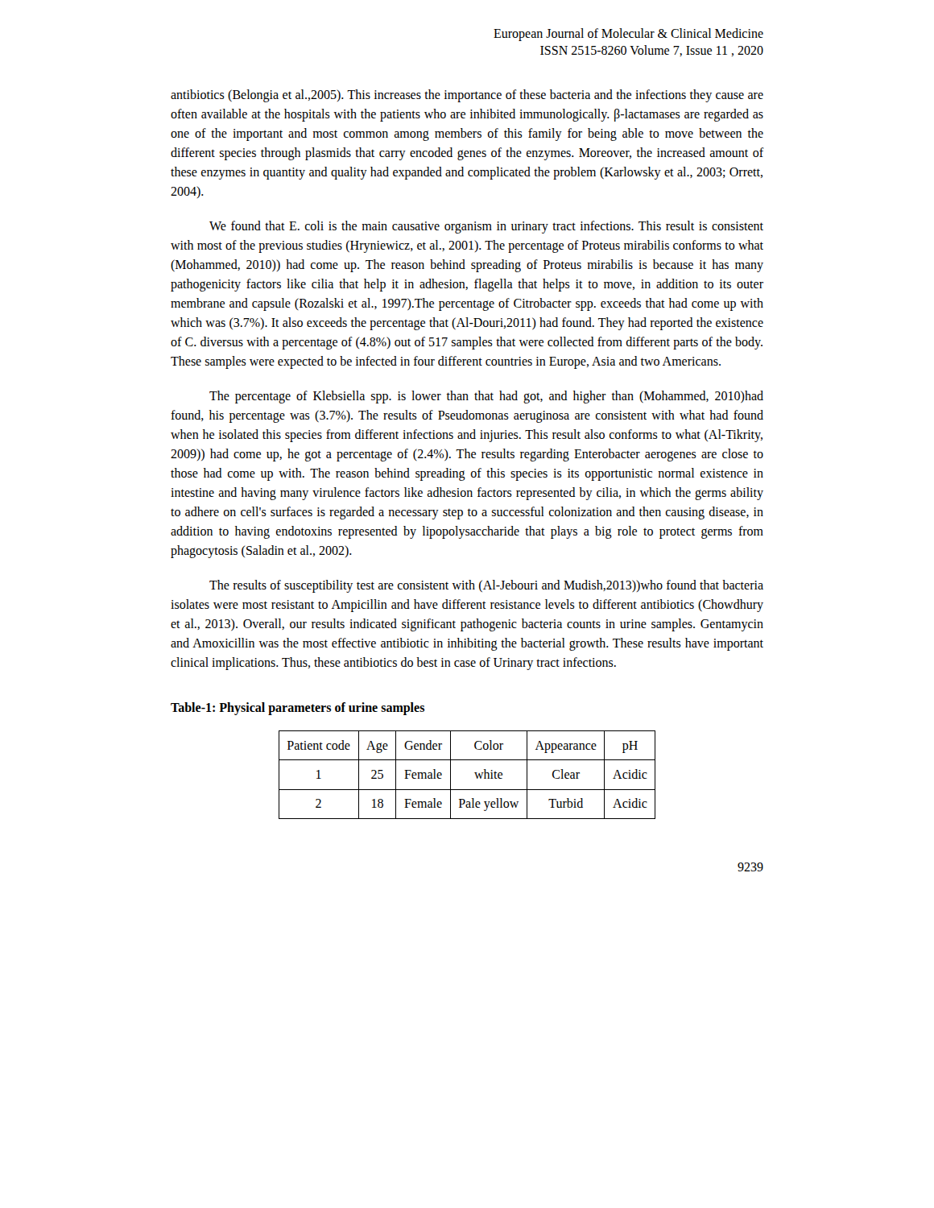European Journal of Molecular & Clinical Medicine ISSN 2515-8260 Volume 7, Issue 11 , 2020
antibiotics (Belongia et al.,2005). This increases the importance of these bacteria and the infections they cause are often available at the hospitals with the patients who are inhibited immunologically. β-lactamases are regarded as one of the important and most common among members of this family for being able to move between the different species through plasmids that carry encoded genes of the enzymes. Moreover, the increased amount of these enzymes in quantity and quality had expanded and complicated the problem (Karlowsky et al., 2003; Orrett, 2004).
We found that E. coli is the main causative organism in urinary tract infections. This result is consistent with most of the previous studies (Hryniewicz, et al., 2001). The percentage of Proteus mirabilis conforms to what (Mohammed, 2010)) had come up. The reason behind spreading of Proteus mirabilis is because it has many pathogenicity factors like cilia that help it in adhesion, flagella that helps it to move, in addition to its outer membrane and capsule (Rozalski et al., 1997).The percentage of Citrobacter spp. exceeds that had come up with which was (3.7%). It also exceeds the percentage that (Al-Douri,2011) had found. They had reported the existence of C. diversus with a percentage of (4.8%) out of 517 samples that were collected from different parts of the body. These samples were expected to be infected in four different countries in Europe, Asia and two Americans.
The percentage of Klebsiella spp. is lower than that had got, and higher than (Mohammed, 2010)had found, his percentage was (3.7%). The results of Pseudomonas aeruginosa are consistent with what had found when he isolated this species from different infections and injuries. This result also conforms to what (Al-Tikrity, 2009)) had come up, he got a percentage of (2.4%). The results regarding Enterobacter aerogenes are close to those had come up with. The reason behind spreading of this species is its opportunistic normal existence in intestine and having many virulence factors like adhesion factors represented by cilia, in which the germs ability to adhere on cell's surfaces is regarded a necessary step to a successful colonization and then causing disease, in addition to having endotoxins represented by lipopolysaccharide that plays a big role to protect germs from phagocytosis (Saladin et al., 2002).
The results of susceptibility test are consistent with (Al-Jebouri and Mudish,2013))who found that bacteria isolates were most resistant to Ampicillin and have different resistance levels to different antibiotics (Chowdhury et al., 2013). Overall, our results indicated significant pathogenic bacteria counts in urine samples. Gentamycin and Amoxicillin was the most effective antibiotic in inhibiting the bacterial growth. These results have important clinical implications. Thus, these antibiotics do best in case of Urinary tract infections.
Table-1: Physical parameters of urine samples
| Patient code | Age | Gender | Color | Appearance | pH |
| --- | --- | --- | --- | --- | --- |
| 1 | 25 | Female | white | Clear | Acidic |
| 2 | 18 | Female | Pale yellow | Turbid | Acidic |
9239